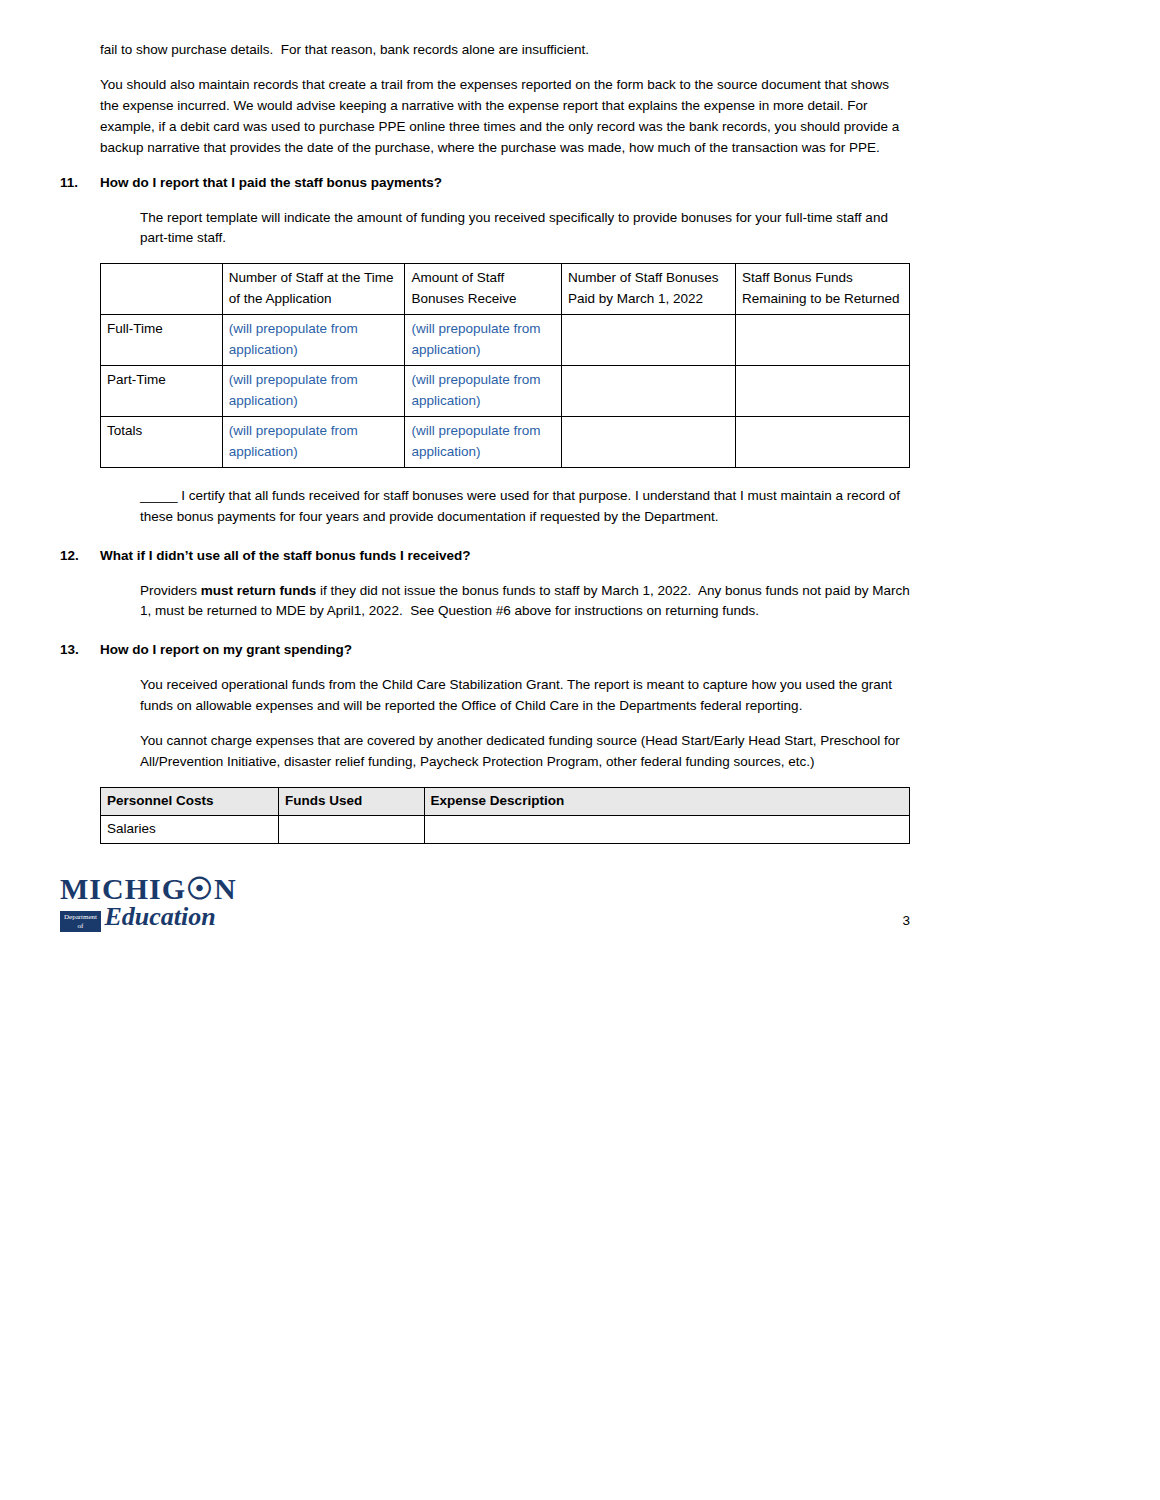fail to show purchase details. For that reason, bank records alone are insufficient.
You should also maintain records that create a trail from the expenses reported on the form back to the source document that shows the expense incurred. We would advise keeping a narrative with the expense report that explains the expense in more detail. For example, if a debit card was used to purchase PPE online three times and the only record was the bank records, you should provide a backup narrative that provides the date of the purchase, where the purchase was made, how much of the transaction was for PPE.
How do I report that I paid the staff bonus payments?
The report template will indicate the amount of funding you received specifically to provide bonuses for your full-time staff and part-time staff.
| | Number of Staff at the Time of the Application | Amount of Staff Bonuses Receive | Number of Staff Bonuses Paid by March 1, 2022 | Staff Bonus Funds Remaining to be Returned |
| Full-Time | (will prepopulate from application) | (will prepopulate from application) | | |
| Part-Time | (will prepopulate from application) | (will prepopulate from application) | | |
| Totals | (will prepopulate from application) | (will prepopulate from application) | | |
_____ I certify that all funds received for staff bonuses were used for that purpose. I understand that I must maintain a record of these bonus payments for four years and provide documentation if requested by the Department.
What if I didn’t use all of the staff bonus funds I received?
Providers must return funds if they did not issue the bonus funds to staff by March 1, 2022. Any bonus funds not paid by March 1, must be returned to MDE by April1, 2022. See Question #6 above for instructions on returning funds.
How do I report on my grant spending?
You received operational funds from the Child Care Stabilization Grant. The report is meant to capture how you used the grant funds on allowable expenses and will be reported the Office of Child Care in the Departments federal reporting.
You cannot charge expenses that are covered by another dedicated funding source (Head Start/Early Head Start, Preschool for All/Prevention Initiative, disaster relief funding, Paycheck Protection Program, other federal funding sources, etc.)
| Personnel Costs | Funds Used | Expense Description |
| --- | --- | --- |
| Salaries | | |
MICHIG☉N
Department
of Education
3